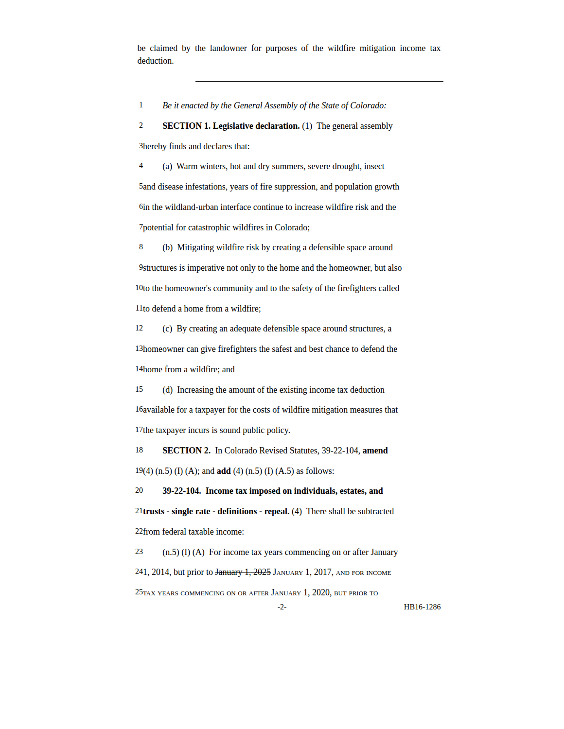be claimed by the landowner for purposes of the wildfire mitigation income tax deduction.
| 1 | Be it enacted by the General Assembly of the State of Colorado: |
| 2 | SECTION 1. Legislative declaration. (1) The general assembly |
| 3 | hereby finds and declares that: |
| 4 | (a) Warm winters, hot and dry summers, severe drought, insect |
| 5 | and disease infestations, years of fire suppression, and population growth |
| 6 | in the wildland-urban interface continue to increase wildfire risk and the |
| 7 | potential for catastrophic wildfires in Colorado; |
| 8 | (b) Mitigating wildfire risk by creating a defensible space around |
| 9 | structures is imperative not only to the home and the homeowner, but also |
| 10 | to the homeowner's community and to the safety of the firefighters called |
| 11 | to defend a home from a wildfire; |
| 12 | (c) By creating an adequate defensible space around structures, a |
| 13 | homeowner can give firefighters the safest and best chance to defend the |
| 14 | home from a wildfire; and |
| 15 | (d) Increasing the amount of the existing income tax deduction |
| 16 | available for a taxpayer for the costs of wildfire mitigation measures that |
| 17 | the taxpayer incurs is sound public policy. |
| 18 | SECTION 2. In Colorado Revised Statutes, 39-22-104, amend |
| 19 | (4) (n.5) (I) (A); and add (4) (n.5) (I) (A.5) as follows: |
| 20 | 39-22-104. Income tax imposed on individuals, estates, and |
| 21 | trusts - single rate - definitions - repeal. (4) There shall be subtracted |
| 22 | from federal taxable income: |
| 23 | (n.5) (I) (A) For income tax years commencing on or after January |
| 24 | 1, 2014, but prior to January 1, 2025 January 1, 2017, and for income |
| 25 | tax years commencing on or after January 1, 2020, but prior to |
-2- HB16-1286